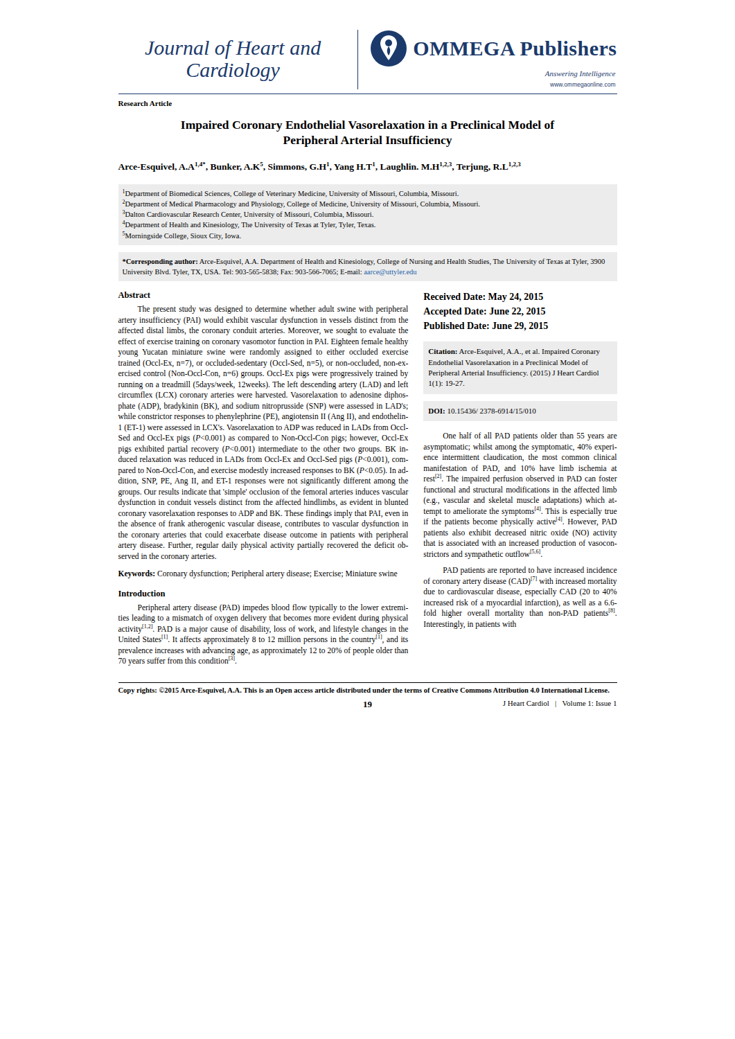Journal of Heart and
Cardiology
OMMEGA Publishers
Answering Intelligence
www.ommegaonline.com
Research Article
Impaired Coronary Endothelial Vasorelaxation in a Preclinical Model of
Peripheral Arterial Insufficiency
Arce-Esquivel, A.A1,4*, Bunker, A.K5, Simmons, G.H1, Yang H.T1, Laughlin. M.H1,2,3, Terjung, R.L1,2,3
1Department of Biomedical Sciences, College of Veterinary Medicine, University of Missouri, Columbia, Missouri.
2Department of Medical Pharmacology and Physiology, College of Medicine, University of Missouri, Columbia, Missouri.
3Dalton Cardiovascular Research Center, University of Missouri, Columbia, Missouri.
4Department of Health and Kinesiology, The University of Texas at Tyler, Tyler, Texas.
5Morningside College, Sioux City, Iowa.
*Corresponding author: Arce-Esquivel, A.A. Department of Health and Kinesiology, College of Nursing and Health Studies, The University of Texas at Tyler, 3900 University Blvd. Tyler, TX, USA. Tel: 903-565-5838; Fax: 903-566-7065; E-mail: aarce@uttyler.edu
Abstract
The present study was designed to determine whether adult swine with peripheral artery insufficiency (PAI) would exhibit vascular dysfunction in vessels distinct from the affected distal limbs, the coronary conduit arteries. Moreover, we sought to evaluate the effect of exercise training on coronary vasomotor function in PAI. Eighteen female healthy young Yucatan miniature swine were randomly assigned to either occluded exercise trained (Occl-Ex, n=7), or occluded-sedentary (Occl-Sed, n=5), or non-occluded, non-exercised control (Non-Occl-Con, n=6) groups. Occl-Ex pigs were progressively trained by running on a treadmill (5days/week, 12weeks). The left descending artery (LAD) and left circumflex (LCX) coronary arteries were harvested. Vasorelaxation to adenosine diphosphate (ADP), bradykinin (BK), and sodium nitroprusside (SNP) were assessed in LAD's; while constrictor responses to phenylephrine (PE), angiotensin II (Ang II), and endothelin-1 (ET-1) were assessed in LCX's. Vasorelaxation to ADP was reduced in LADs from Occl-Sed and Occl-Ex pigs (P<0.001) as compared to Non-Occl-Con pigs; however, Occl-Ex pigs exhibited partial recovery (P<0.001) intermediate to the other two groups. BK induced relaxation was reduced in LADs from Occl-Ex and Occl-Sed pigs (P<0.001), compared to Non-Occl-Con, and exercise modestly increased responses to BK (P<0.05). In addition, SNP, PE, Ang II, and ET-1 responses were not significantly different among the groups. Our results indicate that 'simple' occlusion of the femoral arteries induces vascular dysfunction in conduit vessels distinct from the affected hindlimbs, as evident in blunted coronary vasorelaxation responses to ADP and BK. These findings imply that PAI, even in the absence of frank atherogenic vascular disease, contributes to vascular dysfunction in the coronary arteries that could exacerbate disease outcome in patients with peripheral artery disease. Further, regular daily physical activity partially recovered the deficit observed in the coronary arteries.
Keywords: Coronary dysfunction; Peripheral artery disease; Exercise; Miniature swine
Introduction
Peripheral artery disease (PAD) impedes blood flow typically to the lower extremities leading to a mismatch of oxygen delivery that becomes more evident during physical activity[1,2]. PAD is a major cause of disability, loss of work, and lifestyle changes in the United States[1]. It affects approximately 8 to 12 million persons in the country[1], and its prevalence increases with advancing age, as approximately 12 to 20% of people older than 70 years suffer from this condition[3].
Received Date: May 24, 2015
Accepted Date: June 22, 2015
Published Date: June 29, 2015
Citation: Arce-Esquivel, A.A., et al. Impaired Coronary Endothelial Vasorelaxation in a Preclinical Model of Peripheral Arterial Insufficiency. (2015) J Heart Cardiol 1(1): 19-27.
DOI: 10.15436/ 2378-6914/15/010
One half of all PAD patients older than 55 years are asymptomatic; whilst among the symptomatic, 40% experience intermittent claudication, the most common clinical manifestation of PAD, and 10% have limb ischemia at rest[2]. The impaired perfusion observed in PAD can foster functional and structural modifications in the affected limb (e.g., vascular and skeletal muscle adaptations) which attempt to ameliorate the symptoms[4]. This is especially true if the patients become physically active[4]. However, PAD patients also exhibit decreased nitric oxide (NO) activity that is associated with an increased production of vasoconstrictors and sympathetic outflow[5,6].
PAD patients are reported to have increased incidence of coronary artery disease (CAD)[7] with increased mortality due to cardiovascular disease, especially CAD (20 to 40% increased risk of a myocardial infarction), as well as a 6.6-fold higher overall mortality than non-PAD patients[8]. Interestingly, in patients with
Copy rights: ©2015 Arce-Esquivel, A.A. This is an Open access article distributed under the terms of Creative Commons Attribution 4.0 International License.
19 J Heart Cardiol | Volume 1: Issue 1